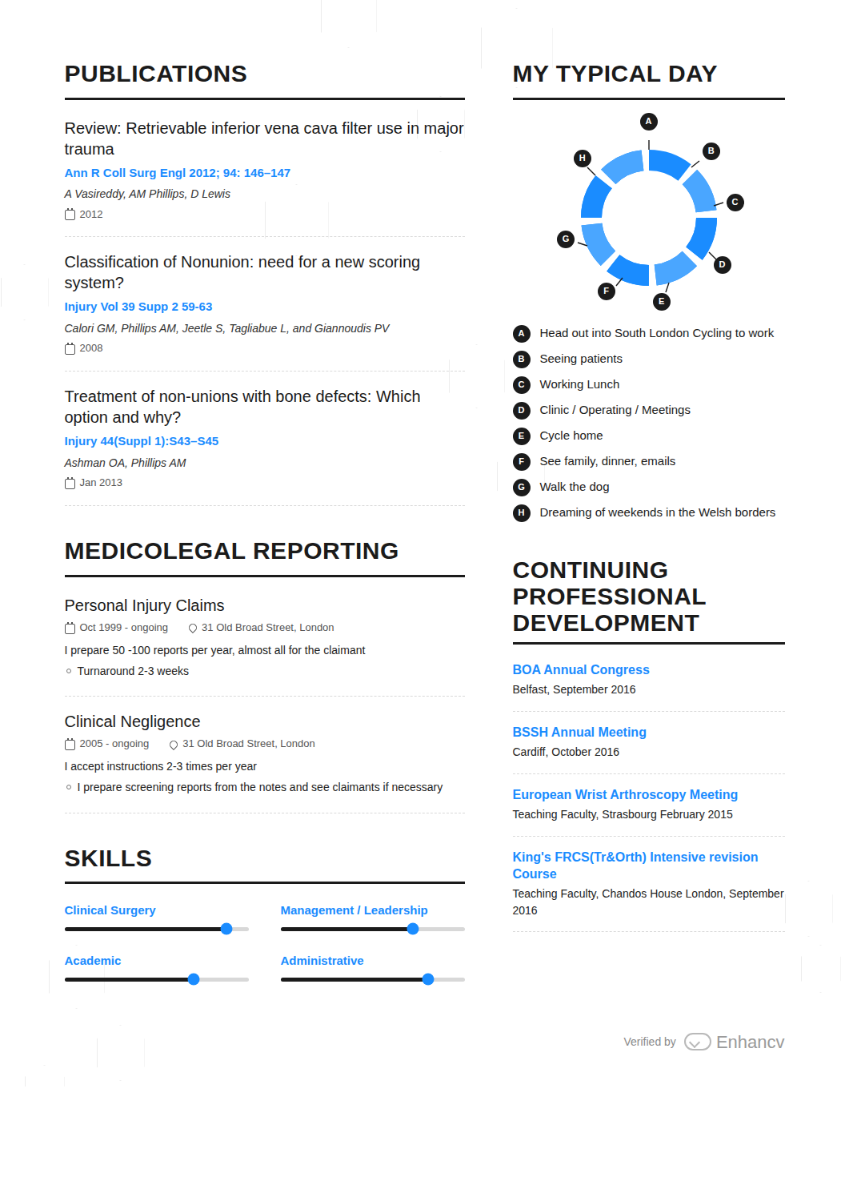PUBLICATIONS
Review: Retrievable inferior vena cava filter use in major trauma
Ann R Coll Surg Engl 2012; 94: 146–147
A Vasireddy, AM Phillips, D Lewis
2012
Classification of Nonunion: need for a new scoring system?
Injury Vol 39 Supp 2 59-63
Calori GM, Phillips AM, Jeetle S, Tagliabue L, and Giannoudis PV
2008
Treatment of non-unions with bone defects: Which option and why?
Injury 44(Suppl 1):S43–S45
Ashman OA, Phillips AM
Jan 2013
MEDICOLEGAL REPORTING
Personal Injury Claims
Oct 1999 - ongoing 31 Old Broad Street, London
I prepare 50 -100 reports per year, almost all for the claimant
Turnaround 2-3 weeks
Clinical Negligence
2005 - ongoing 31 Old Broad Street, London
I accept instructions 2-3 times per year
I prepare screening reports from the notes and see claimants if necessary
SKILLS
Clinical Surgery
Management / Leadership
Academic
Administrative
MY TYPICAL DAY
A B C D E F G H
AHead out into South London Cycling to work
BSeeing patients
CWorking Lunch
DClinic / Operating / Meetings
ECycle home
FSee family, dinner, emails
GWalk the dog
HDreaming of weekends in the Welsh borders
CONTINUING
PROFESSIONAL
DEVELOPMENT
BOA Annual Congress
Belfast, September 2016
BSSH Annual Meeting
Cardiff, October 2016
European Wrist Arthroscopy Meeting
Teaching Faculty, Strasbourg February 2015
King's FRCS(Tr&Orth) Intensive revision Course
Teaching Faculty, Chandos House London, September 2016
Verified by Enhancv